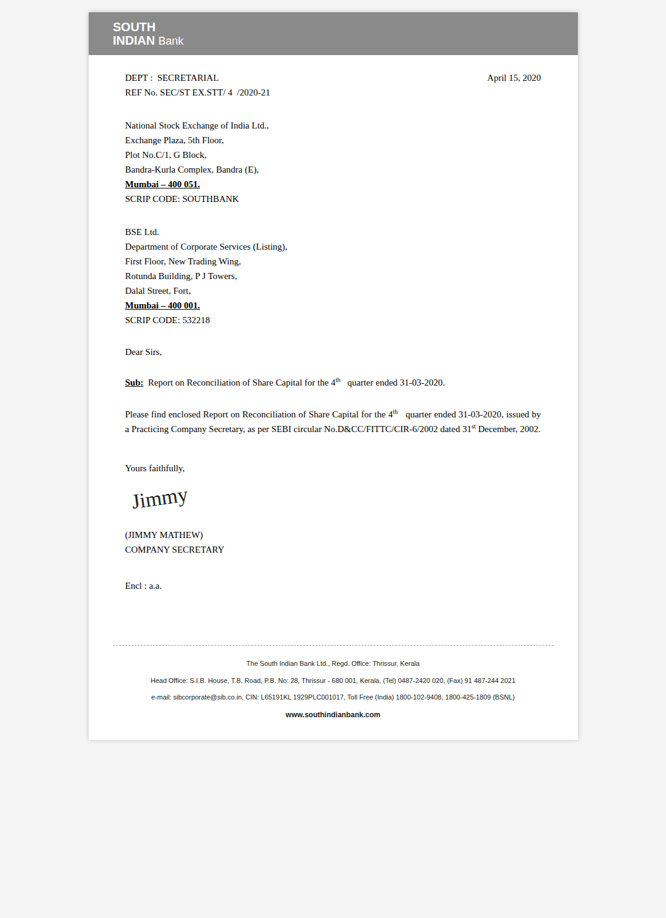SOUTH
INDIAN Bank
April 15, 2020
DEPT : SECRETARIAL
REF No. SEC/ST EX.STT/ 4 /2020-21
National Stock Exchange of India Ltd.,
Exchange Plaza, 5th Floor,
Plot No.C/1, G Block,
Bandra-Kurla Complex, Bandra (E),
Mumbai – 400 051.
SCRIP CODE: SOUTHBANK
BSE Ltd.
Department of Corporate Services (Listing),
First Floor, New Trading Wing,
Rotunda Building, P J Towers,
Dalal Street, Fort,
Mumbai – 400 001.
SCRIP CODE: 532218
Dear Sirs,
Sub: Report on Reconciliation of Share Capital for the 4th quarter ended 31-03-2020.
Please find enclosed Report on Reconciliation of Share Capital for the 4th quarter ended 31-03-2020, issued by a Practicing Company Secretary, as per SEBI circular No.D&CC/FITTC/CIR-6/2002 dated 31st December, 2002.
Yours faithfully,
Jimmy
(JIMMY MATHEW)
COMPANY SECRETARY
Encl : a.a.
The South Indian Bank Ltd., Regd. Office: Thrissur, Kerala
Head Office: S.I.B. House, T.B. Road, P.B. No: 28, Thrissur - 680 001, Kerala. (Tel) 0487-2420 020, (Fax) 91 487-244 2021
e-mail: sibcorporate@sib.co.in, CIN: L65191KL 1929PLC001017, Toll Free (India) 1800-102-9408, 1800-425-1809 (BSNL)
www.southindianbank.com